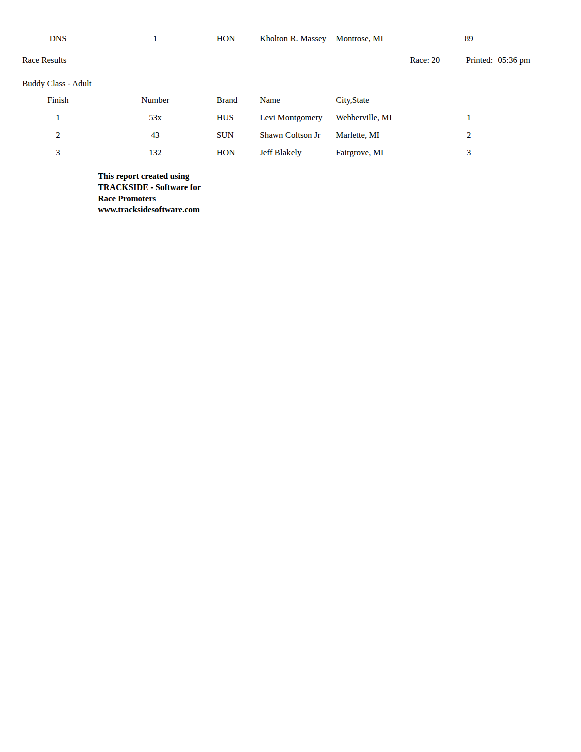| DNS | 1 | HON | Kholton R. Massey | Montrose, MI | 89 |
| Race Results | | | Race: 20 | Printed: | 05:36 pm |
| Buddy Class - Adult | |
| Finish | Number | Brand | Name | City,State | |
| 1 | 53x | HUS | Levi Montgomery | Webberville, MI | 1 |
| 2 | 43 | SUN | Shawn Coltson Jr | Marlette, MI | 2 |
| 3 | 132 | HON | Jeff Blakely | Fairgrove, MI | 3 |
| | This report created using TRACKSIDE - Software for Race Promoters www.tracksidesoftware.com |